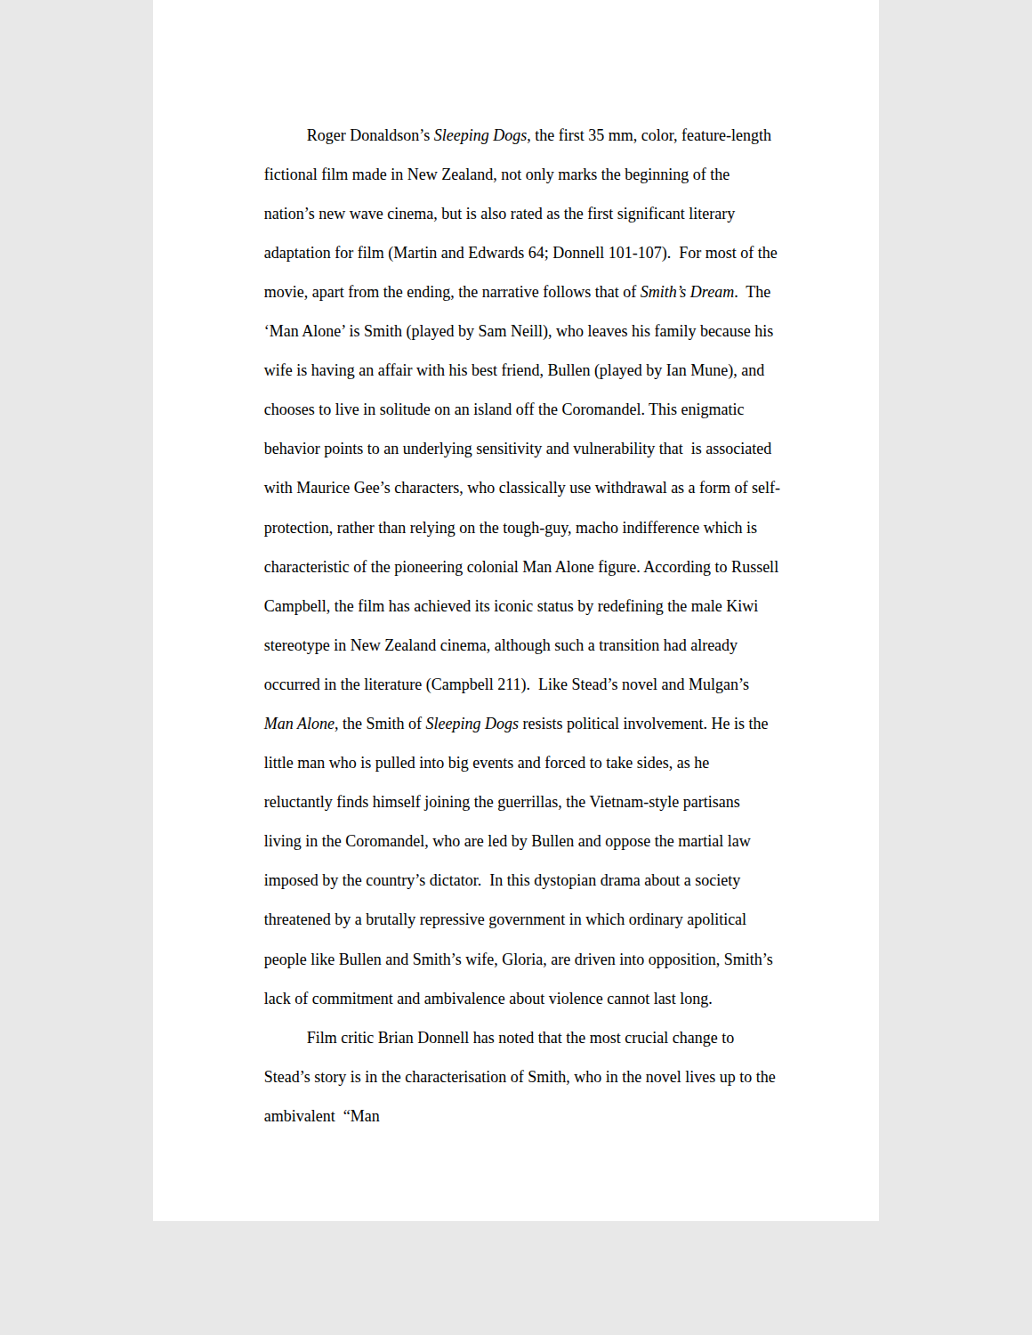Roger Donaldson’s Sleeping Dogs, the first 35 mm, color, feature-length fictional film made in New Zealand, not only marks the beginning of the nation’s new wave cinema, but is also rated as the first significant literary adaptation for film (Martin and Edwards 64; Donnell 101-107). For most of the movie, apart from the ending, the narrative follows that of Smith’s Dream. The ‘Man Alone’ is Smith (played by Sam Neill), who leaves his family because his wife is having an affair with his best friend, Bullen (played by Ian Mune), and chooses to live in solitude on an island off the Coromandel. This enigmatic behavior points to an underlying sensitivity and vulnerability that is associated with Maurice Gee’s characters, who classically use withdrawal as a form of self-protection, rather than relying on the tough-guy, macho indifference which is characteristic of the pioneering colonial Man Alone figure. According to Russell Campbell, the film has achieved its iconic status by redefining the male Kiwi stereotype in New Zealand cinema, although such a transition had already occurred in the literature (Campbell 211). Like Stead’s novel and Mulgan’s Man Alone, the Smith of Sleeping Dogs resists political involvement. He is the little man who is pulled into big events and forced to take sides, as he reluctantly finds himself joining the guerrillas, the Vietnam-style partisans living in the Coromandel, who are led by Bullen and oppose the martial law imposed by the country’s dictator. In this dystopian drama about a society threatened by a brutally repressive government in which ordinary apolitical people like Bullen and Smith’s wife, Gloria, are driven into opposition, Smith’s lack of commitment and ambivalence about violence cannot last long.
Film critic Brian Donnell has noted that the most crucial change to Stead’s story is in the characterisation of Smith, who in the novel lives up to the ambivalent “Man